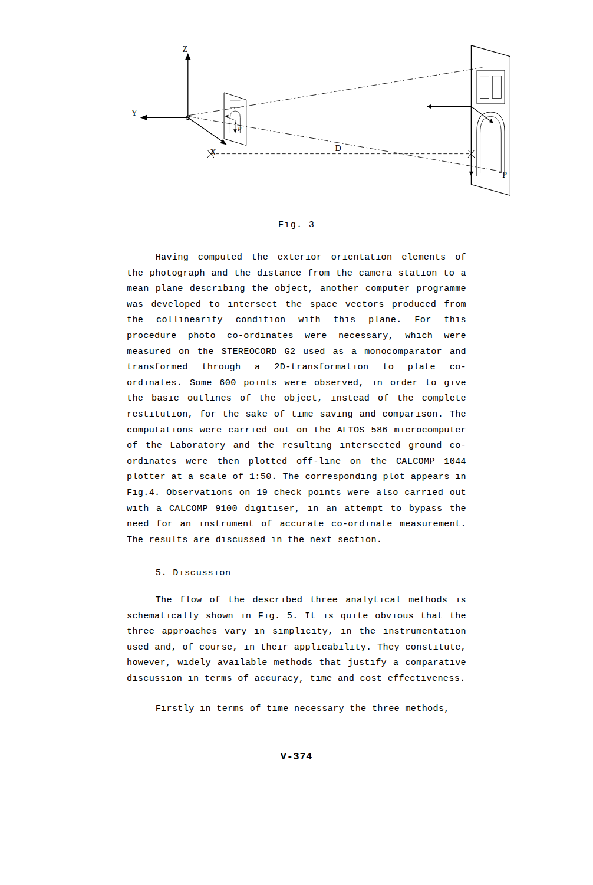Z Y X p P D
Fıg. 3
Having computed the exterıor orıentatıon elements of the photograph and the dıstance from the camera statıon to a mean plane descrıbıng the object, another computer programme was developed to ıntersect the space vectors produced from the collınearıty condıtıon wıth thıs plane. For thıs procedure photo co-ordınates were necessary, whıch were measured on the STEREOCORD G2 used as a monocomparator and transformed through a 2D-transformatıon to plate co-ordınates. Some 600 poınts were observed, ın order to gıve the basıc outlınes of the object, ınstead of the complete restıtutıon, for the sake of tıme savıng and comparıson. The computatıons were carrıed out on the ALTOS 586 mıcrocomputer of the Laboratory and the resultıng ıntersected ground co-ordınates were then plotted off-lıne on the CALCOMP 1044 plotter at a scale of 1:50. The correspondıng plot appears ın Fıg.4. Observatıons on 19 check poınts were also carrıed out wıth a CALCOMP 9100 dıgıtıser, ın an attempt to bypass the need for an ınstrument of accurate co-ordınate measurement. The results are dıscussed ın the next sectıon.
5. Dıscussıon
The flow of the descrıbed three analytıcal methods ıs schematıcally shown ın Fıg. 5. It ıs quıte obvıous that the three approaches vary ın sımplıcıty, ın the ınstrumentatıon used and, of course, ın theır applıcabılıty. They constıtute, however, wıdely avaılable methods that justıfy a comparatıve dıscussıon ın terms of accuracy, tıme and cost effectıveness.
Fırstly ın terms of tıme necessary the three methods,
V-374